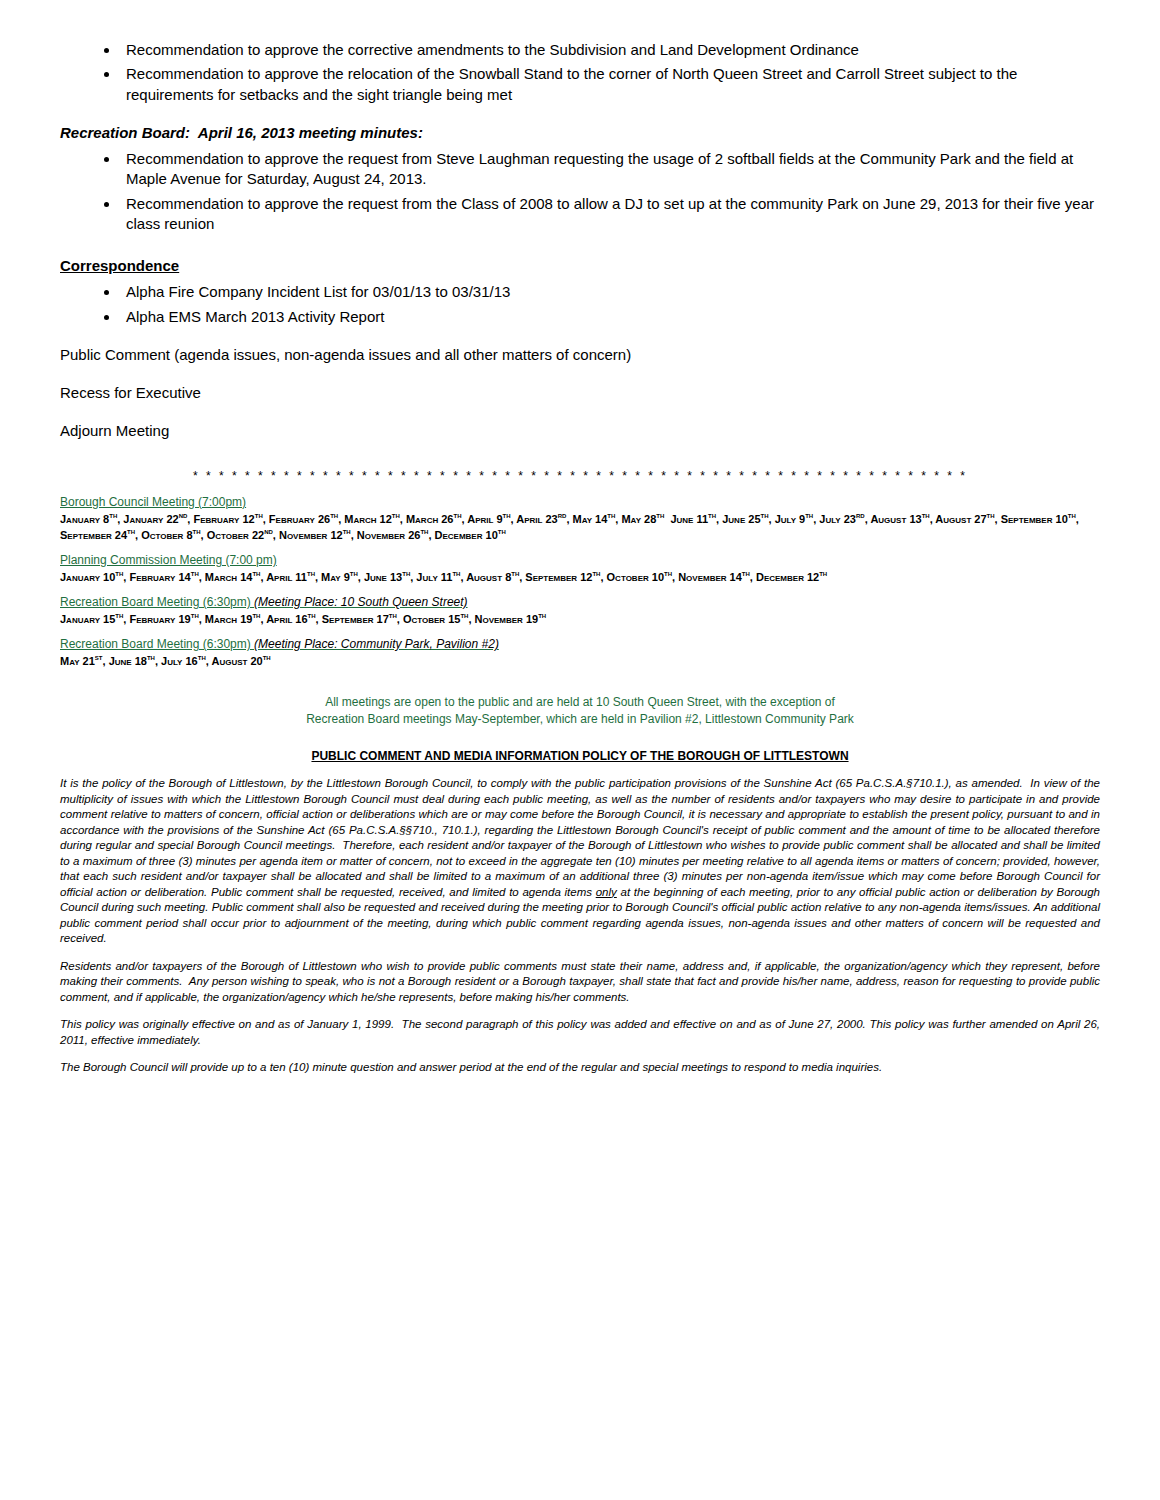Recommendation to approve the corrective amendments to the Subdivision and Land Development Ordinance
Recommendation to approve the relocation of the Snowball Stand to the corner of North Queen Street and Carroll Street subject to the requirements for setbacks and the sight triangle being met
Recreation Board: April 16, 2013 meeting minutes:
Recommendation to approve the request from Steve Laughman requesting the usage of 2 softball fields at the Community Park and the field at Maple Avenue for Saturday, August 24, 2013.
Recommendation to approve the request from the Class of 2008 to allow a DJ to set up at the community Park on June 29, 2013 for their five year class reunion
Correspondence
Alpha Fire Company Incident List for 03/01/13 to 03/31/13
Alpha EMS March 2013 Activity Report
Public Comment (agenda issues, non-agenda issues and all other matters of concern)
Recess for Executive
Adjourn Meeting
* * * * * * * * * * * * * * * * * * * * * * * * * * * * * * * * * * * * * * * * * * * * * * * * * * * * * * * * * * * *
Borough Council Meeting (7:00pm)
January 8th, January 22nd, February 12th, February 26th, March 12th, March 26th, April 9th, April 23rd, May 14th, May 28th June 11th, June 25th, July 9th, July 23rd, August 13th, August 27th, September 10th, September 24th, October 8th, October 22nd, November 12th, November 26th, December 10th
Planning Commission Meeting (7:00 pm)
January 10th, February 14th, March 14th, April 11th, May 9th, June 13th, July 11th, August 8th, September 12th, October 10th, November 14th, December 12th
Recreation Board Meeting (6:30pm) (Meeting Place: 10 South Queen Street)
January 15th, February 19th, March 19th, April 16th, September 17th, October 15th, November 19th
Recreation Board Meeting (6:30pm) (Meeting Place: Community Park, Pavilion #2)
May 21st, June 18th, July 16th, August 20th
All meetings are open to the public and are held at 10 South Queen Street, with the exception of
Recreation Board meetings May-September, which are held in Pavilion #2, Littlestown Community Park
PUBLIC COMMENT AND MEDIA INFORMATION POLICY OF THE BOROUGH OF LITTLESTOWN
It is the policy of the Borough of Littlestown, by the Littlestown Borough Council, to comply with the public participation provisions of the Sunshine Act (65 Pa.C.S.A.§710.1.), as amended. In view of the multiplicity of issues with which the Littlestown Borough Council must deal during each public meeting, as well as the number of residents and/or taxpayers who may desire to participate in and provide comment relative to matters of concern, official action or deliberations which are or may come before the Borough Council, it is necessary and appropriate to establish the present policy, pursuant to and in accordance with the provisions of the Sunshine Act (65 Pa.C.S.A.§§710., 710.1.), regarding the Littlestown Borough Council's receipt of public comment and the amount of time to be allocated therefore during regular and special Borough Council meetings. Therefore, each resident and/or taxpayer of the Borough of Littlestown who wishes to provide public comment shall be allocated and shall be limited to a maximum of three (3) minutes per agenda item or matter of concern, not to exceed in the aggregate ten (10) minutes per meeting relative to all agenda items or matters of concern; provided, however, that each such resident and/or taxpayer shall be allocated and shall be limited to a maximum of an additional three (3) minutes per non-agenda item/issue which may come before Borough Council for official action or deliberation. Public comment shall be requested, received, and limited to agenda items only at the beginning of each meeting, prior to any official public action or deliberation by Borough Council during such meeting. Public comment shall also be requested and received during the meeting prior to Borough Council's official public action relative to any non-agenda items/issues. An additional public comment period shall occur prior to adjournment of the meeting, during which public comment regarding agenda issues, non-agenda issues and other matters of concern will be requested and received.
Residents and/or taxpayers of the Borough of Littlestown who wish to provide public comments must state their name, address and, if applicable, the organization/agency which they represent, before making their comments. Any person wishing to speak, who is not a Borough resident or a Borough taxpayer, shall state that fact and provide his/her name, address, reason for requesting to provide public comment, and if applicable, the organization/agency which he/she represents, before making his/her comments.
This policy was originally effective on and as of January 1, 1999. The second paragraph of this policy was added and effective on and as of June 27, 2000. This policy was further amended on April 26, 2011, effective immediately.
The Borough Council will provide up to a ten (10) minute question and answer period at the end of the regular and special meetings to respond to media inquiries.